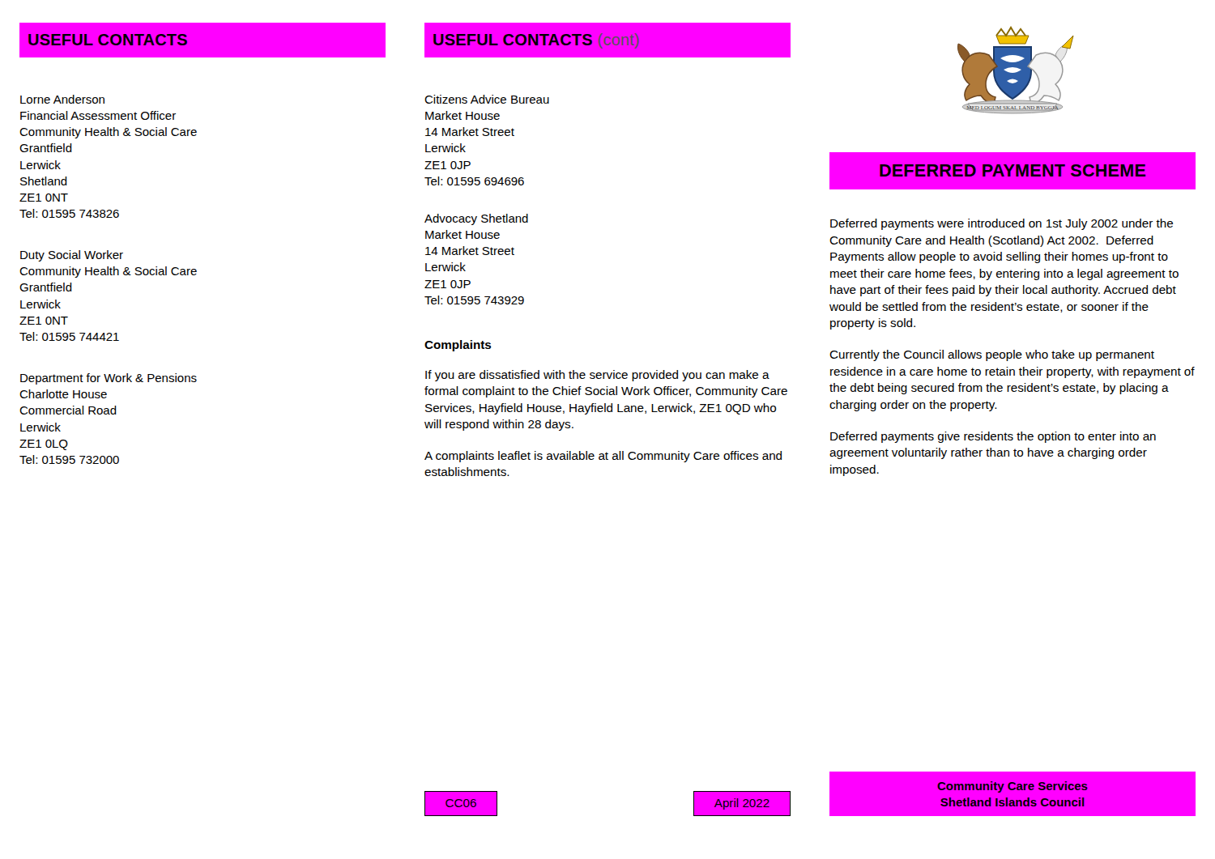USEFUL CONTACTS
Lorne Anderson
Financial Assessment Officer
Community Health & Social Care
Grantfield
Lerwick
Shetland
ZE1 0NT
Tel: 01595 743826
Duty Social Worker
Community Health & Social Care
Grantfield
Lerwick
ZE1 0NT
Tel: 01595 744421
Department for Work & Pensions
Charlotte House
Commercial Road
Lerwick
ZE1 0LQ
Tel: 01595 732000
USEFUL CONTACTS (cont)
Citizens Advice Bureau
Market House
14 Market Street
Lerwick
ZE1 0JP
Tel: 01595 694696
Advocacy Shetland
Market House
14 Market Street
Lerwick
ZE1 0JP
Tel: 01595 743929
Complaints
If you are dissatisfied with the service provided you can make a formal complaint to the Chief Social Work Officer, Community Care Services, Hayfield House, Hayfield Lane, Lerwick, ZE1 0QD who will respond within 28 days.
A complaints leaflet is available at all Community Care offices and establishments.
CC06 April 2022
MED LOGUM SKAL LAND BYGGJA
DEFERRED PAYMENT SCHEME
Deferred payments were introduced on 1st July 2002 under the Community Care and Health (Scotland) Act 2002. Deferred Payments allow people to avoid selling their homes up-front to meet their care home fees, by entering into a legal agreement to have part of their fees paid by their local authority. Accrued debt would be settled from the resident’s estate, or sooner if the property is sold.
Currently the Council allows people who take up permanent residence in a care home to retain their property, with repayment of the debt being secured from the resident’s estate, by placing a charging order on the property.
Deferred payments give residents the option to enter into an agreement voluntarily rather than to have a charging order imposed.
Community Care Services
Shetland Islands Council